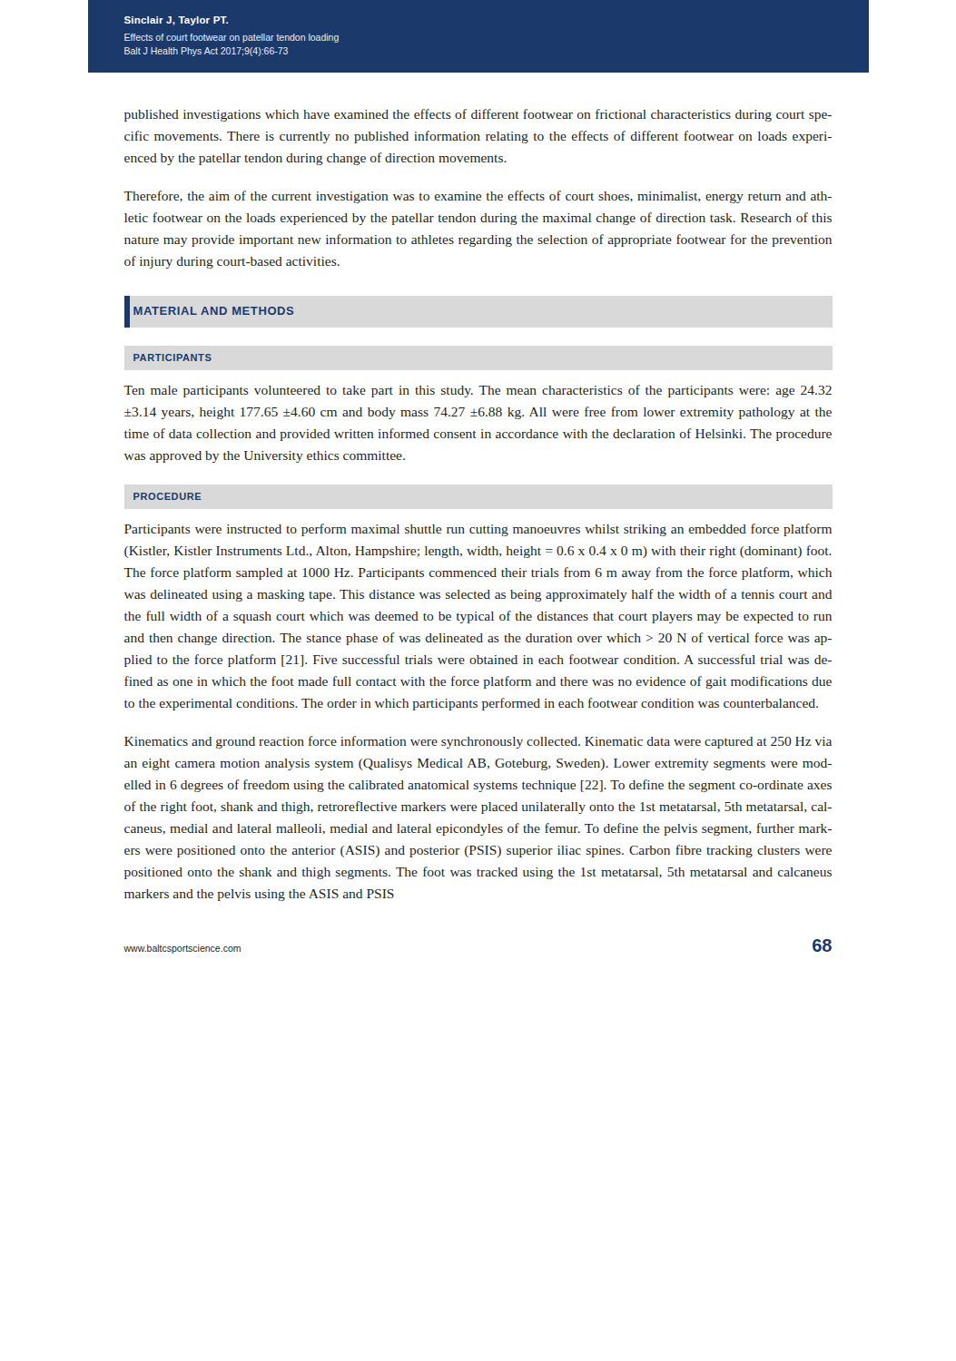Sinclair J, Taylor PT.
Effects of court footwear on patellar tendon loading
Balt J Health Phys Act 2017;9(4):66-73
published investigations which have examined the effects of different footwear on frictional characteristics during court specific movements. There is currently no published information relating to the effects of different footwear on loads experienced by the patellar tendon during change of direction movements.
Therefore, the aim of the current investigation was to examine the effects of court shoes, minimalist, energy return and athletic footwear on the loads experienced by the patellar tendon during the maximal change of direction task. Research of this nature may provide important new information to athletes regarding the selection of appropriate footwear for the prevention of injury during court-based activities.
Material and methods
Participants
Ten male participants volunteered to take part in this study. The mean characteristics of the participants were: age 24.32 ±3.14 years, height 177.65 ±4.60 cm and body mass 74.27 ±6.88 kg. All were free from lower extremity pathology at the time of data collection and provided written informed consent in accordance with the declaration of Helsinki. The procedure was approved by the University ethics committee.
Procedure
Participants were instructed to perform maximal shuttle run cutting manoeuvres whilst striking an embedded force platform (Kistler, Kistler Instruments Ltd., Alton, Hampshire; length, width, height = 0.6 x 0.4 x 0 m) with their right (dominant) foot. The force platform sampled at 1000 Hz. Participants commenced their trials from 6 m away from the force platform, which was delineated using a masking tape. This distance was selected as being approximately half the width of a tennis court and the full width of a squash court which was deemed to be typical of the distances that court players may be expected to run and then change direction. The stance phase of was delineated as the duration over which > 20 N of vertical force was applied to the force platform [21]. Five successful trials were obtained in each footwear condition. A successful trial was defined as one in which the foot made full contact with the force platform and there was no evidence of gait modifications due to the experimental conditions. The order in which participants performed in each footwear condition was counterbalanced.
Kinematics and ground reaction force information were synchronously collected. Kinematic data were captured at 250 Hz via an eight camera motion analysis system (Qualisys Medical AB, Goteburg, Sweden). Lower extremity segments were modelled in 6 degrees of freedom using the calibrated anatomical systems technique [22]. To define the segment co-ordinate axes of the right foot, shank and thigh, retroreflective markers were placed unilaterally onto the 1st metatarsal, 5th metatarsal, calcaneus, medial and lateral malleoli, medial and lateral epicondyles of the femur. To define the pelvis segment, further markers were positioned onto the anterior (ASIS) and posterior (PSIS) superior iliac spines. Carbon fibre tracking clusters were positioned onto the shank and thigh segments. The foot was tracked using the 1st metatarsal, 5th metatarsal and calcaneus markers and the pelvis using the ASIS and PSIS
www.baltcsportscience.com 68